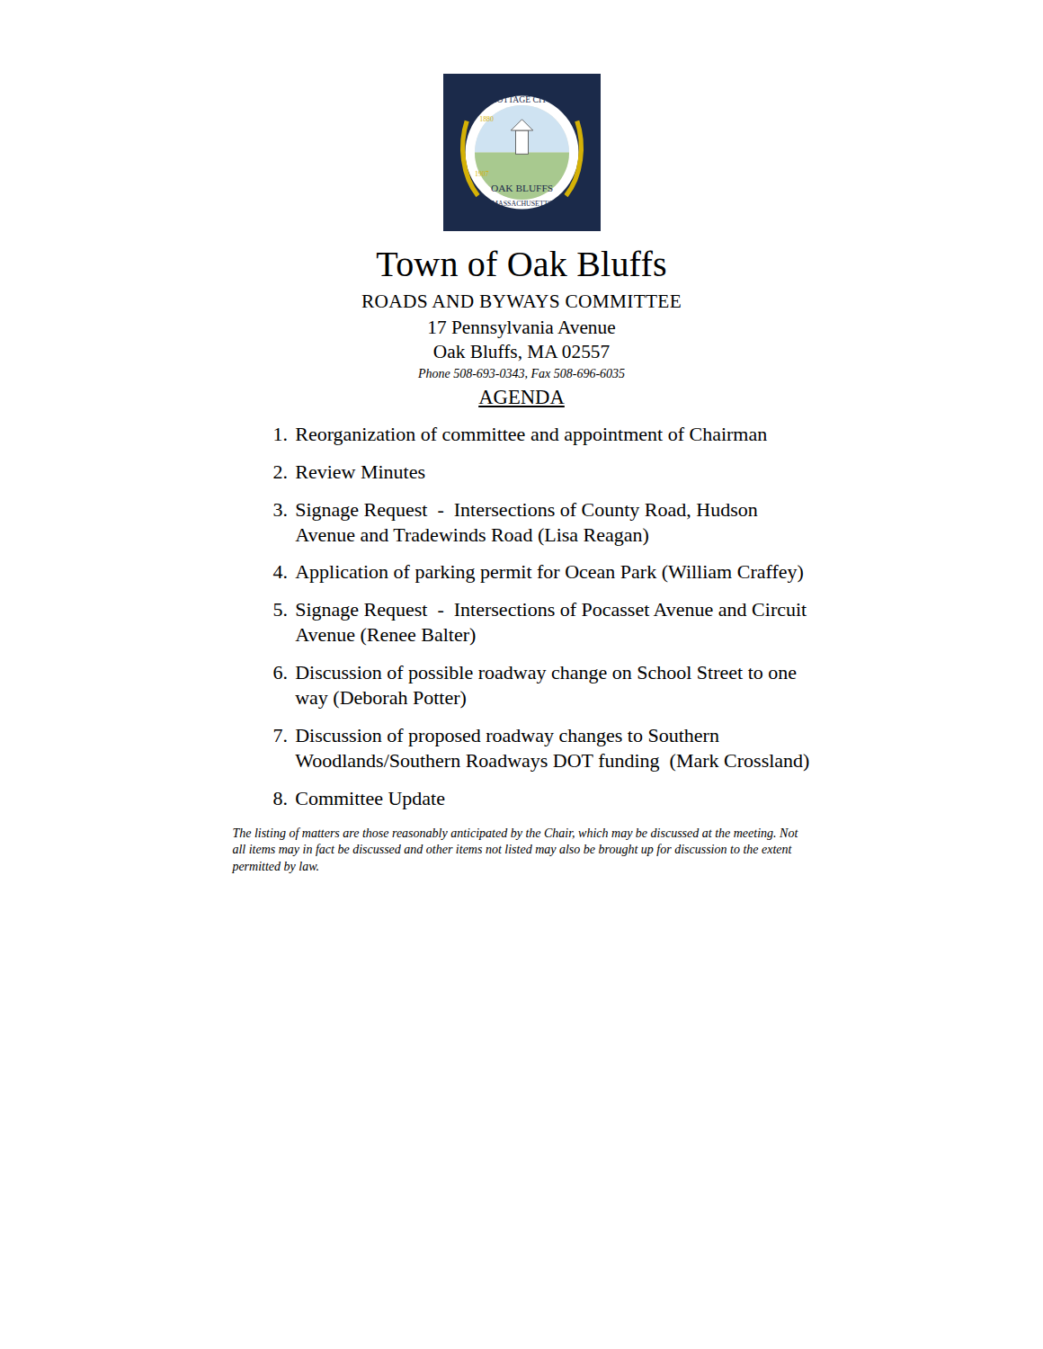Town of Oak Bluffs
ROADS AND BYWAYS COMMITTEE
17 Pennsylvania Avenue
Oak Bluffs, MA 02557
Phone 508-693-0343, Fax 508-696-6035
AGENDA
Reorganization of committee and appointment of Chairman
Review Minutes
Signage Request - Intersections of County Road, Hudson Avenue and Tradewinds Road (Lisa Reagan)
Application of parking permit for Ocean Park (William Craffey)
Signage Request - Intersections of Pocasset Avenue and Circuit Avenue (Renee Balter)
Discussion of possible roadway change on School Street to one way (Deborah Potter)
Discussion of proposed roadway changes to Southern Woodlands/Southern Roadways DOT funding (Mark Crossland)
Committee Update
The listing of matters are those reasonably anticipated by the Chair, which may be discussed at the meeting. Not all items may in fact be discussed and other items not listed may also be brought up for discussion to the extent permitted by law.